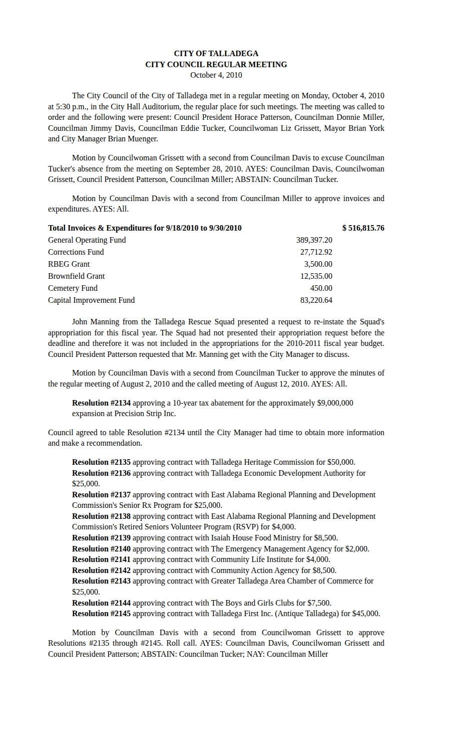CITY OF TALLADEGA
CITY COUNCIL REGULAR MEETING
October 4, 2010
The City Council of the City of Talladega met in a regular meeting on Monday, October 4, 2010 at 5:30 p.m., in the City Hall Auditorium, the regular place for such meetings. The meeting was called to order and the following were present: Council President Horace Patterson, Councilman Donnie Miller, Councilman Jimmy Davis, Councilman Eddie Tucker, Councilwoman Liz Grissett, Mayor Brian York and City Manager Brian Muenger.
Motion by Councilwoman Grissett with a second from Councilman Davis to excuse Councilman Tucker's absence from the meeting on September 28, 2010. AYES: Councilman Davis, Councilwoman Grissett, Council President Patterson, Councilman Miller; ABSTAIN: Councilman Tucker.
Motion by Councilman Davis with a second from Councilman Miller to approve invoices and expenditures. AYES: All.
| Total Invoices & Expenditures for 9/18/2010 to 9/30/2010 | | $ 516,815.76 |
| General Operating Fund | 389,397.20 | |
| Corrections Fund | 27,712.92 | |
| RBEG Grant | 3,500.00 | |
| Brownfield Grant | 12,535.00 | |
| Cemetery Fund | 450.00 | |
| Capital Improvement Fund | 83,220.64 | |
John Manning from the Talladega Rescue Squad presented a request to re-instate the Squad's appropriation for this fiscal year. The Squad had not presented their appropriation request before the deadline and therefore it was not included in the appropriations for the 2010-2011 fiscal year budget. Council President Patterson requested that Mr. Manning get with the City Manager to discuss.
Motion by Councilman Davis with a second from Councilman Tucker to approve the minutes of the regular meeting of August 2, 2010 and the called meeting of August 12, 2010. AYES: All.
Resolution #2134 approving a 10-year tax abatement for the approximately $9,000,000 expansion at Precision Strip Inc.
Council agreed to table Resolution #2134 until the City Manager had time to obtain more information and make a recommendation.
Resolution #2135 approving contract with Talladega Heritage Commission for $50,000.
Resolution #2136 approving contract with Talladega Economic Development Authority for $25,000.
Resolution #2137 approving contract with East Alabama Regional Planning and Development Commission's Senior Rx Program for $25,000.
Resolution #2138 approving contract with East Alabama Regional Planning and Development Commission's Retired Seniors Volunteer Program (RSVP) for $4,000.
Resolution #2139 approving contract with Isaiah House Food Ministry for $8,500.
Resolution #2140 approving contract with The Emergency Management Agency for $2,000.
Resolution #2141 approving contract with Community Life Institute for $4,000.
Resolution #2142 approving contract with Community Action Agency for $8,500.
Resolution #2143 approving contract with Greater Talladega Area Chamber of Commerce for $25,000.
Resolution #2144 approving contract with The Boys and Girls Clubs for $7,500.
Resolution #2145 approving contract with Talladega First Inc. (Antique Talladega) for $45,000.
Motion by Councilman Davis with a second from Councilwoman Grissett to approve Resolutions #2135 through #2145. Roll call. AYES: Councilman Davis, Councilwoman Grissett and Council President Patterson; ABSTAIN: Councilman Tucker; NAY: Councilman Miller